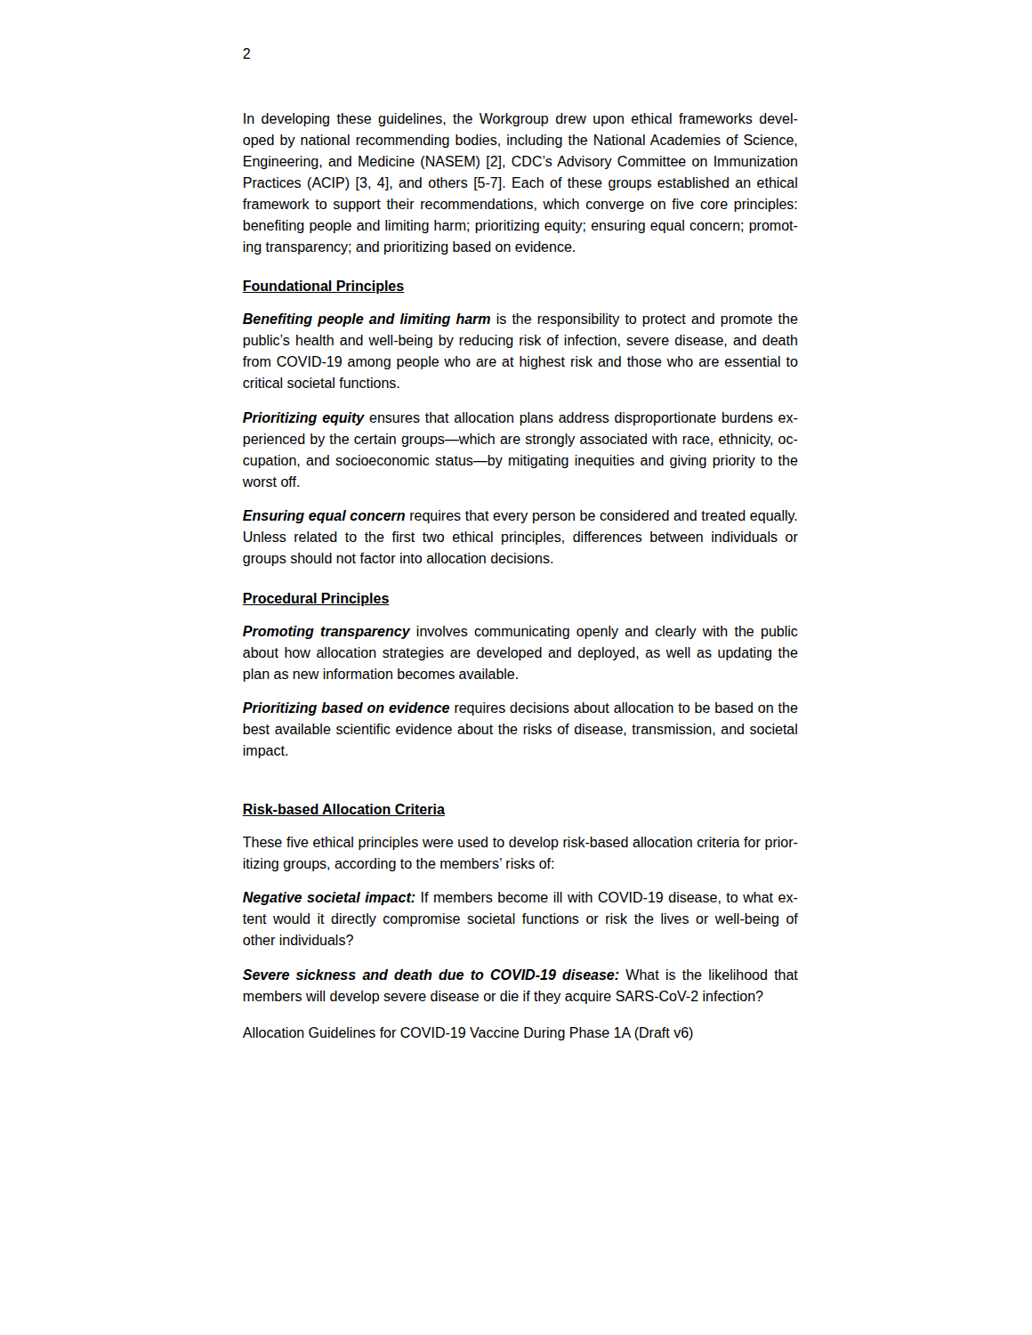2
In developing these guidelines, the Workgroup drew upon ethical frameworks developed by national recommending bodies, including the National Academies of Science, Engineering, and Medicine (NASEM) [2], CDC’s Advisory Committee on Immunization Practices (ACIP) [3, 4], and others [5-7]. Each of these groups established an ethical framework to support their recommendations, which converge on five core principles: benefiting people and limiting harm; prioritizing equity; ensuring equal concern; promoting transparency; and prioritizing based on evidence.
Foundational Principles
Benefiting people and limiting harm is the responsibility to protect and promote the public’s health and well-being by reducing risk of infection, severe disease, and death from COVID-19 among people who are at highest risk and those who are essential to critical societal functions.
Prioritizing equity ensures that allocation plans address disproportionate burdens experienced by the certain groups—which are strongly associated with race, ethnicity, occupation, and socioeconomic status—by mitigating inequities and giving priority to the worst off.
Ensuring equal concern requires that every person be considered and treated equally. Unless related to the first two ethical principles, differences between individuals or groups should not factor into allocation decisions.
Procedural Principles
Promoting transparency involves communicating openly and clearly with the public about how allocation strategies are developed and deployed, as well as updating the plan as new information becomes available.
Prioritizing based on evidence requires decisions about allocation to be based on the best available scientific evidence about the risks of disease, transmission, and societal impact.
Risk-based Allocation Criteria
These five ethical principles were used to develop risk-based allocation criteria for prioritizing groups, according to the members’ risks of:
Negative societal impact: If members become ill with COVID-19 disease, to what extent would it directly compromise societal functions or risk the lives or well-being of other individuals?
Severe sickness and death due to COVID-19 disease: What is the likelihood that members will develop severe disease or die if they acquire SARS-CoV-2 infection?
Allocation Guidelines for COVID-19 Vaccine During Phase 1A (Draft v6)